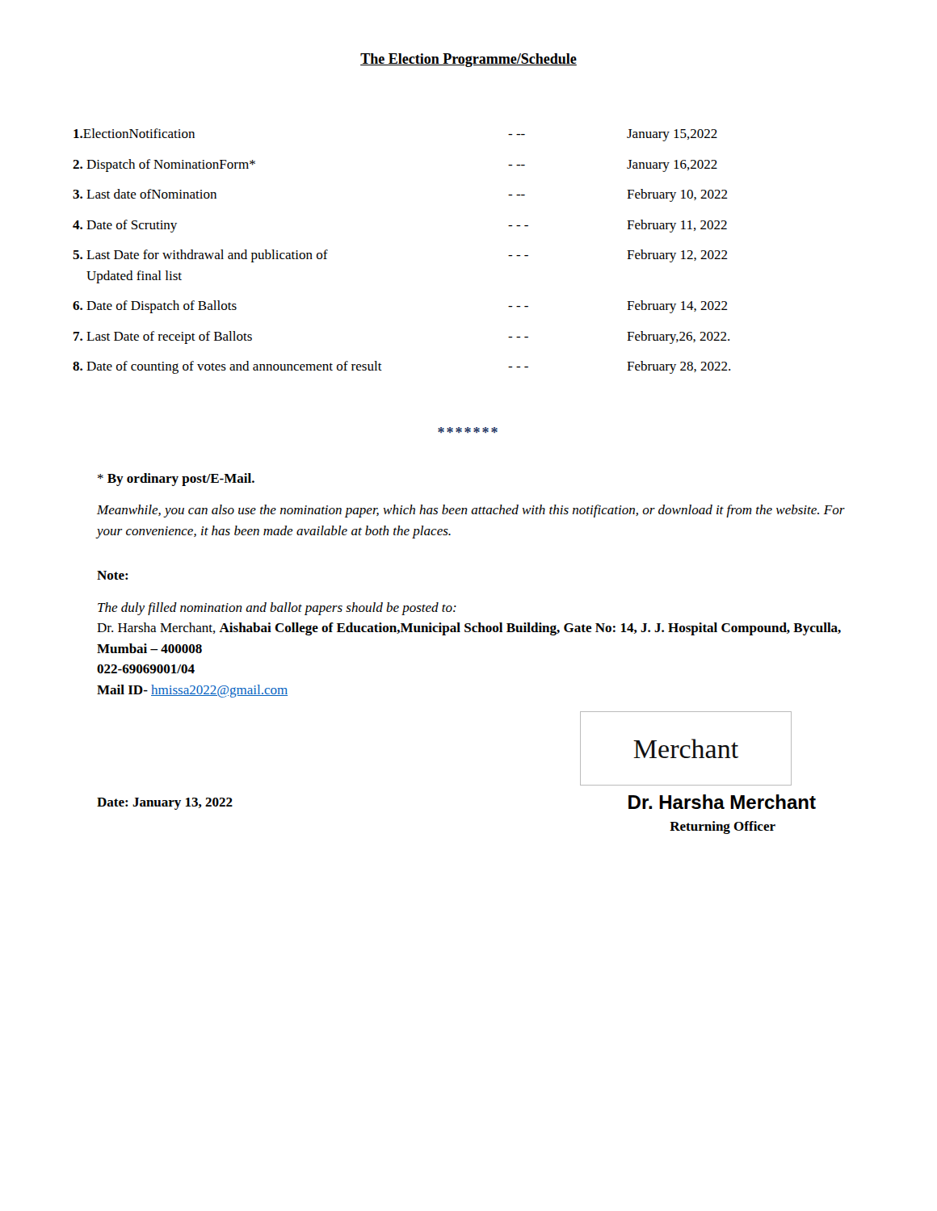The Election Programme/Schedule
| 1. ElectionNotification | - -- | January 15,2022 |
| 2. Dispatch of NominationForm* | - -- | January 16,2022 |
| 3. Last date ofNomination | - -- | February 10, 2022 |
| 4. Date of Scrutiny | - - - | February 11, 2022 |
| 5. Last Date for withdrawal and publication of Updated final list | - - - | February 12, 2022 |
| 6. Date of Dispatch of Ballots | - - - | February 14, 2022 |
| 7. Last Date of receipt of Ballots | - - - | February,26, 2022. |
| 8. Date of counting of votes and announcement of result | - - - | February 28, 2022. |
*******
* By ordinary post/E-Mail.
Meanwhile, you can also use the nomination paper, which has been attached with this notification, or download it from the website. For your convenience, it has been made available at both the places.
Note:
The duly filled nomination and ballot papers should be posted to:
Dr. Harsha Merchant, Aishabai College of Education,Municipal School Building, Gate No: 14, J. J. Hospital Compound, Byculla, Mumbai – 400008
022-69069001/04
Mail ID- hmissa2022@gmail.com
Merchant
Dr. Harsha Merchant
Returning Officer
Date: January 13, 2022